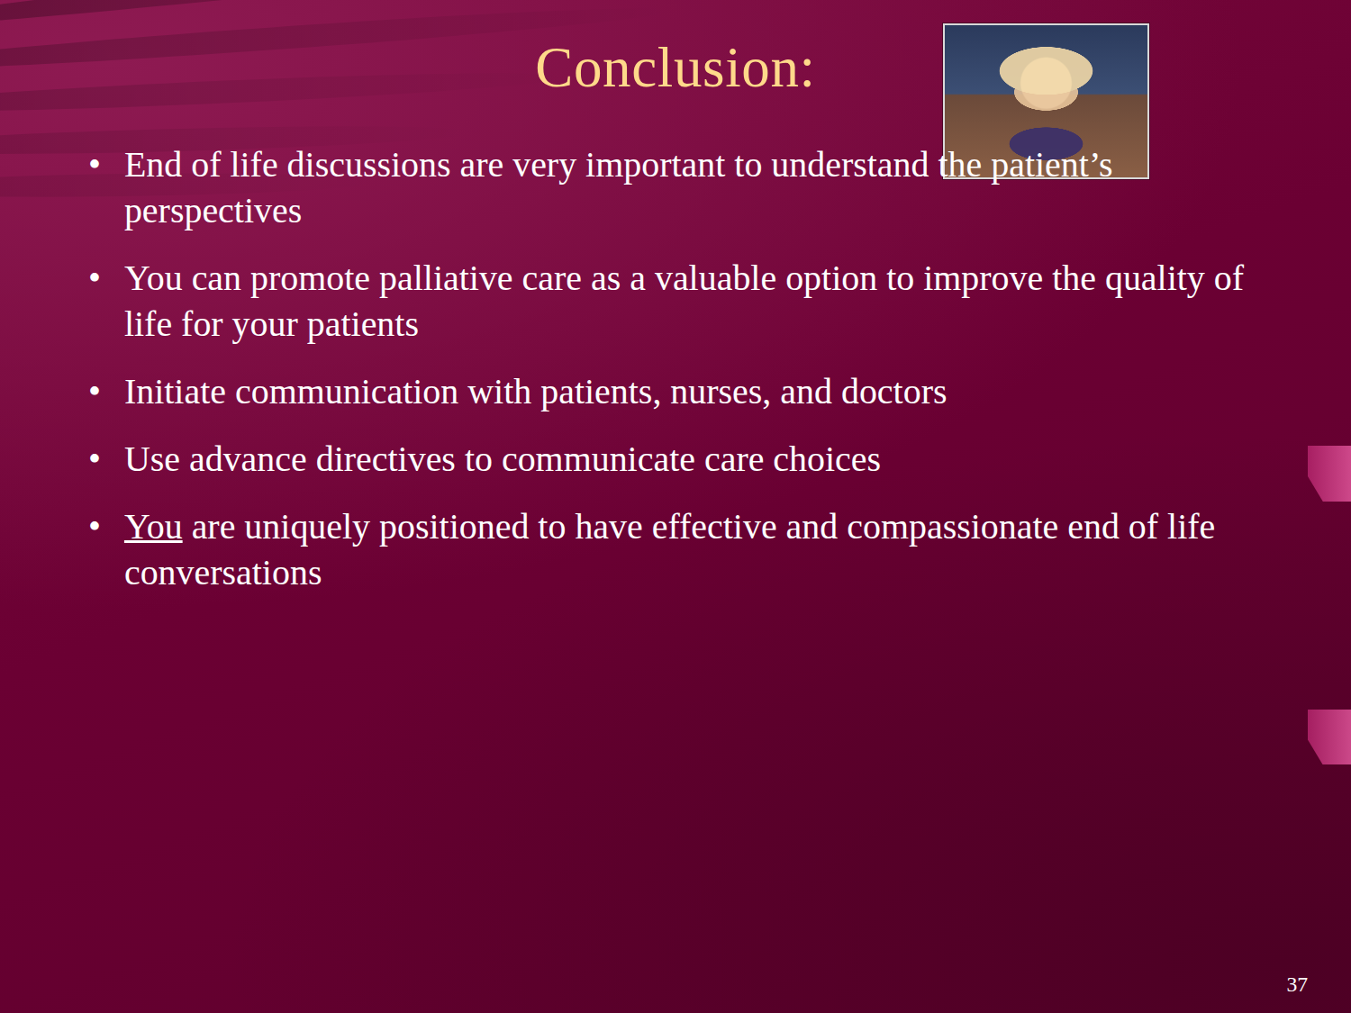Conclusion:
End of life discussions are very important to understand the patient’s perspectives
You can promote palliative care as a valuable option to improve the quality of life for your patients
Initiate communication with patients, nurses, and doctors
Use advance directives to communicate care choices
You are uniquely positioned to have effective and compassionate end of life conversations
37